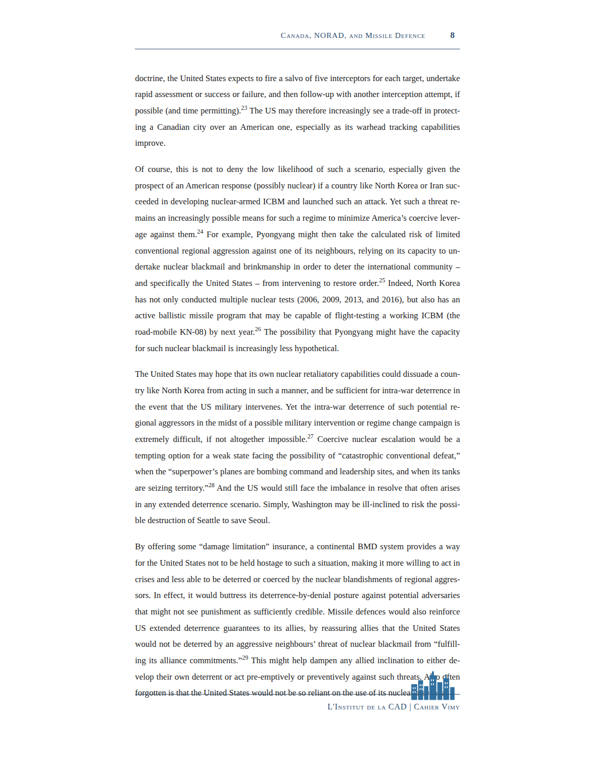Canada, NORAD, and Missile Defence 8
doctrine, the United States expects to fire a salvo of five interceptors for each target, undertake rapid assessment or success or failure, and then follow-up with another interception attempt, if possible (and time permitting).23 The US may therefore increasingly see a trade-off in protecting a Canadian city over an American one, especially as its warhead tracking capabilities improve.
Of course, this is not to deny the low likelihood of such a scenario, especially given the prospect of an American response (possibly nuclear) if a country like North Korea or Iran succeeded in developing nuclear-armed ICBM and launched such an attack. Yet such a threat remains an increasingly possible means for such a regime to minimize America’s coercive leverage against them.24 For example, Pyongyang might then take the calculated risk of limited conventional regional aggression against one of its neighbours, relying on its capacity to undertake nuclear blackmail and brinkmanship in order to deter the international community – and specifically the United States – from intervening to restore order.25 Indeed, North Korea has not only conducted multiple nuclear tests (2006, 2009, 2013, and 2016), but also has an active ballistic missile program that may be capable of flight-testing a working ICBM (the road-mobile KN-08) by next year.26 The possibility that Pyongyang might have the capacity for such nuclear blackmail is increasingly less hypothetical.
The United States may hope that its own nuclear retaliatory capabilities could dissuade a country like North Korea from acting in such a manner, and be sufficient for intra-war deterrence in the event that the US military intervenes. Yet the intra-war deterrence of such potential regional aggressors in the midst of a possible military intervention or regime change campaign is extremely difficult, if not altogether impossible.27 Coercive nuclear escalation would be a tempting option for a weak state facing the possibility of “catastrophic conventional defeat,” when the “superpower’s planes are bombing command and leadership sites, and when its tanks are seizing territory.”28 And the US would still face the imbalance in resolve that often arises in any extended deterrence scenario. Simply, Washington may be ill-inclined to risk the possible destruction of Seattle to save Seoul.
By offering some “damage limitation” insurance, a continental BMD system provides a way for the United States not to be held hostage to such a situation, making it more willing to act in crises and less able to be deterred or coerced by the nuclear blandishments of regional aggressors. In effect, it would buttress its deterrence-by-denial posture against potential adversaries that might not see punishment as sufficiently credible. Missile defences would also reinforce US extended deterrence guarantees to its allies, by reassuring allies that the United States would not be deterred by an aggressive neighbours’ threat of nuclear blackmail from “fulfilling its alliance commitments.”29 This might help dampen any allied inclination to either develop their own deterrent or act pre-emptively or preventively against such threats. Also often forgotten is that the United States would not be so reliant on the use of its nuclear arsenal as
L'Institut de la CAD | Cahier Vimy